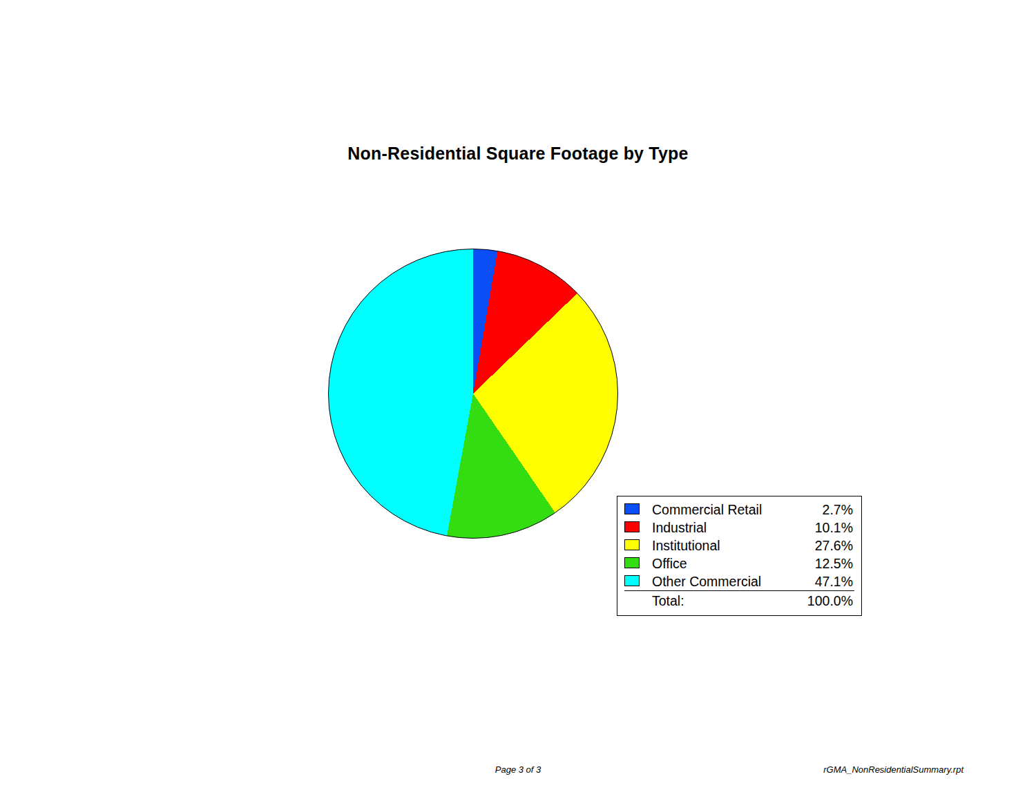Non-Residential Square Footage by Type
| | Commercial Retail | 2.7% |
| | Industrial | 10.1% |
| | Institutional | 27.6% |
| | Office | 12.5% |
| | Other Commercial | 47.1% |
| | Total: | 100.0% |
Page 3 of 3
rGMA_NonResidentialSummary.rpt